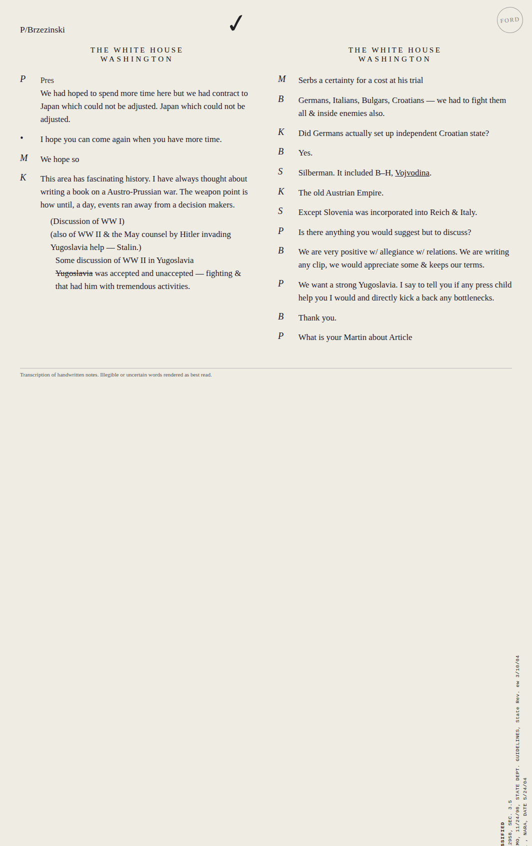FORD
P/Brzezinski ✓
THE WHITE HOUSE
WASHINGTON
P
Pres
We had hoped to spend more time here but we had contract to Japan which could not be adjusted. Japan which could not be adjusted.
•
I hope you can come again when you have more time.
M
We hope so
K
This area has fascinating history. I have always thought about writing a book on a Austro-Prussian war. The weapon point is how until, a day, events ran away from a decision makers. (Discussion of WW I)
(also of WW II & the May counsel by Hitler invading Yugoslavia help — Stalin.) Some discussion of WW II in Yugoslavia Yugoslavia was accepted and unaccepted — fighting & that had him with tremendous activities.
THE WHITE HOUSE
WASHINGTON
M
Serbs a certainty for a cost at his trial
B
Germans, Italians, Bulgars, Croatians — we had to fight them all & inside enemies also.
K
Did Germans actually set up independent Croatian state?
B
Yes.
S
Silberman. It included B–H, Vojvodina.
K
The old Austrian Empire.
S
Except Slovenia was incorporated into Reich & Italy.
P
Is there anything you would suggest but to discuss?
B
We are very positive w/ allegiance w/ relations. We are writing any clip, we would appreciate some & keeps our terms.
P
We want a strong Yugoslavia. I say to tell you if any press child help you I would and directly kick a back any bottlenecks.
B
Thank you.
P
What is your Martin about Article
DECLASSIFIED
E.O. 12958, SEC. 3.5
NSC MEMO, 11/24/98, STATE DEPT. GUIDELINES, State Rev. ew 3/10/04
BY ___ , NARA, DATE 5/24/04
Transcription of handwritten notes. Illegible or uncertain words rendered as best read.